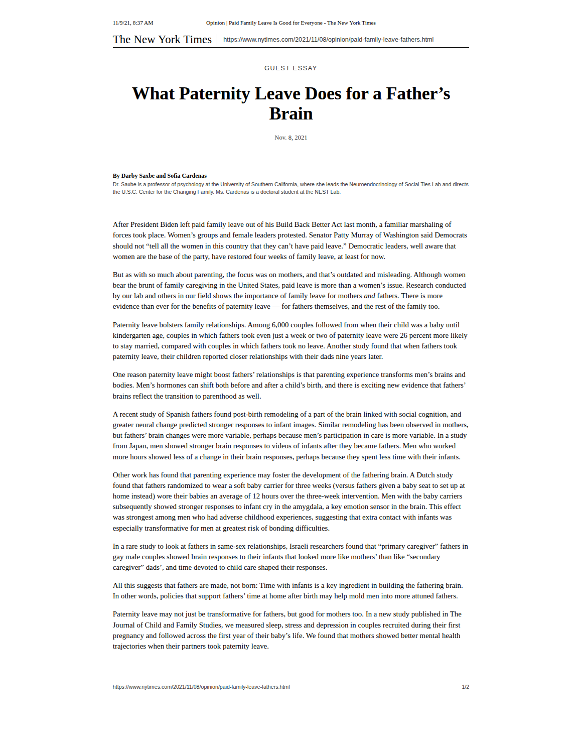11/9/21, 8:37 AM
Opinion | Paid Family Leave Is Good for Everyone - The New York Times
11/9/21, 8:37 AM
The New York Times
https://www.nytimes.com/2021/11/08/opinion/paid-family-leave-fathers.html
Guest Essay
What Paternity Leave Does for a Father’s Brain
Nov. 8, 2021
By Darby Saxbe and Sofia Cardenas
Dr. Saxbe is a professor of psychology at the University of Southern California, where she leads the Neuroendocrinology of Social Ties Lab and directs the U.S.C. Center for the Changing Family. Ms. Cardenas is a doctoral student at the NEST Lab.
After President Biden left paid family leave out of his Build Back Better Act last month, a familiar marshaling of forces took place. Women’s groups and female leaders protested. Senator Patty Murray of Washington said Democrats should not “tell all the women in this country that they can’t have paid leave.” Democratic leaders, well aware that women are the base of the party, have restored four weeks of family leave, at least for now.
But as with so much about parenting, the focus was on mothers, and that’s outdated and misleading. Although women bear the brunt of family caregiving in the United States, paid leave is more than a women’s issue. Research conducted by our lab and others in our field shows the importance of family leave for mothers and fathers. There is more evidence than ever for the benefits of paternity leave — for fathers themselves, and the rest of the family too.
Paternity leave bolsters family relationships. Among 6,000 couples followed from when their child was a baby until kindergarten age, couples in which fathers took even just a week or two of paternity leave were 26 percent more likely to stay married, compared with couples in which fathers took no leave. Another study found that when fathers took paternity leave, their children reported closer relationships with their dads nine years later.
One reason paternity leave might boost fathers’ relationships is that parenting experience transforms men’s brains and bodies. Men’s hormones can shift both before and after a child’s birth, and there is exciting new evidence that fathers’ brains reflect the transition to parenthood as well.
A recent study of Spanish fathers found post-birth remodeling of a part of the brain linked with social cognition, and greater neural change predicted stronger responses to infant images. Similar remodeling has been observed in mothers, but fathers’ brain changes were more variable, perhaps because men’s participation in care is more variable. In a study from Japan, men showed stronger brain responses to videos of infants after they became fathers. Men who worked more hours showed less of a change in their brain responses, perhaps because they spent less time with their infants.
Other work has found that parenting experience may foster the development of the fathering brain. A Dutch study found that fathers randomized to wear a soft baby carrier for three weeks (versus fathers given a baby seat to set up at home instead) wore their babies an average of 12 hours over the three-week intervention. Men with the baby carriers subsequently showed stronger responses to infant cry in the amygdala, a key emotion sensor in the brain. This effect was strongest among men who had adverse childhood experiences, suggesting that extra contact with infants was especially transformative for men at greatest risk of bonding difficulties.
In a rare study to look at fathers in same-sex relationships, Israeli researchers found that “primary caregiver” fathers in gay male couples showed brain responses to their infants that looked more like mothers’ than like “secondary caregiver” dads’, and time devoted to child care shaped their responses.
All this suggests that fathers are made, not born: Time with infants is a key ingredient in building the fathering brain. In other words, policies that support fathers’ time at home after birth may help mold men into more attuned fathers.
Paternity leave may not just be transformative for fathers, but good for mothers too. In a new study published in The Journal of Child and Family Studies, we measured sleep, stress and depression in couples recruited during their first pregnancy and followed across the first year of their baby’s life. We found that mothers showed better mental health trajectories when their partners took paternity leave.
https://www.nytimes.com/2021/11/08/opinion/paid-family-leave-fathers.html
1/2